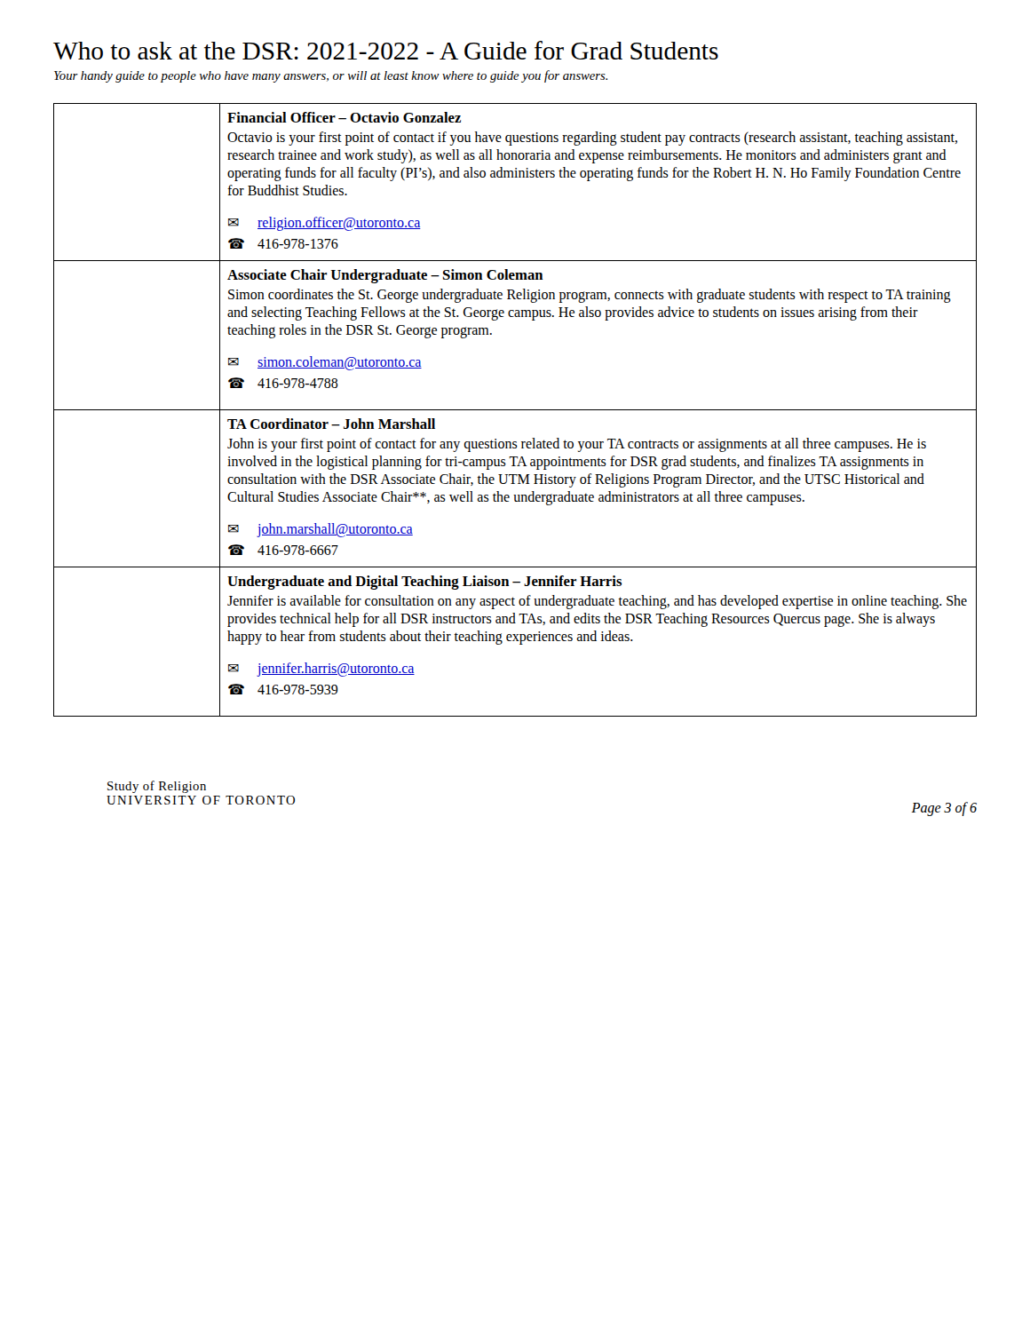Who to ask at the DSR: 2021-2022 - A Guide for Grad Students
Your handy guide to people who have many answers, or will at least know where to guide you for answers.
| | Financial Officer – Octavio Gonzalez Octavio is your first point of contact if you have questions regarding student pay contracts (research assistant, teaching assistant, research trainee and work study), as well as all honoraria and expense reimbursements. He monitors and administers grant and operating funds for all faculty (PI’s), and also administers the operating funds for the Robert H. N. Ho Family Foundation Centre for Buddhist Studies. ✉ religion.officer@utoronto.ca ☎ 416-978-1376 |
| | Associate Chair Undergraduate – Simon Coleman Simon coordinates the St. George undergraduate Religion program, connects with graduate students with respect to TA training and selecting Teaching Fellows at the St. George campus. He also provides advice to students on issues arising from their teaching roles in the DSR St. George program. ✉ simon.coleman@utoronto.ca ☎ 416-978-4788 |
| | TA Coordinator – John Marshall John is your first point of contact for any questions related to your TA contracts or assignments at all three campuses. He is involved in the logistical planning for tri-campus TA appointments for DSR grad students, and finalizes TA assignments in consultation with the DSR Associate Chair, the UTM History of Religions Program Director, and the UTSC Historical and Cultural Studies Associate Chair**, as well as the undergraduate administrators at all three campuses. ✉ john.marshall@utoronto.ca ☎ 416-978-6667 |
| | Undergraduate and Digital Teaching Liaison – Jennifer Harris Jennifer is available for consultation on any aspect of undergraduate teaching, and has developed expertise in online teaching. She provides technical help for all DSR instructors and TAs, and edits the DSR Teaching Resources Quercus page. She is always happy to hear from students about their teaching experiences and ideas. ✉ jennifer.harris@utoronto.ca ☎ 416-978-5939 |
Study of Religion
UNIVERSITY OF TORONTO
Page 3 of 6